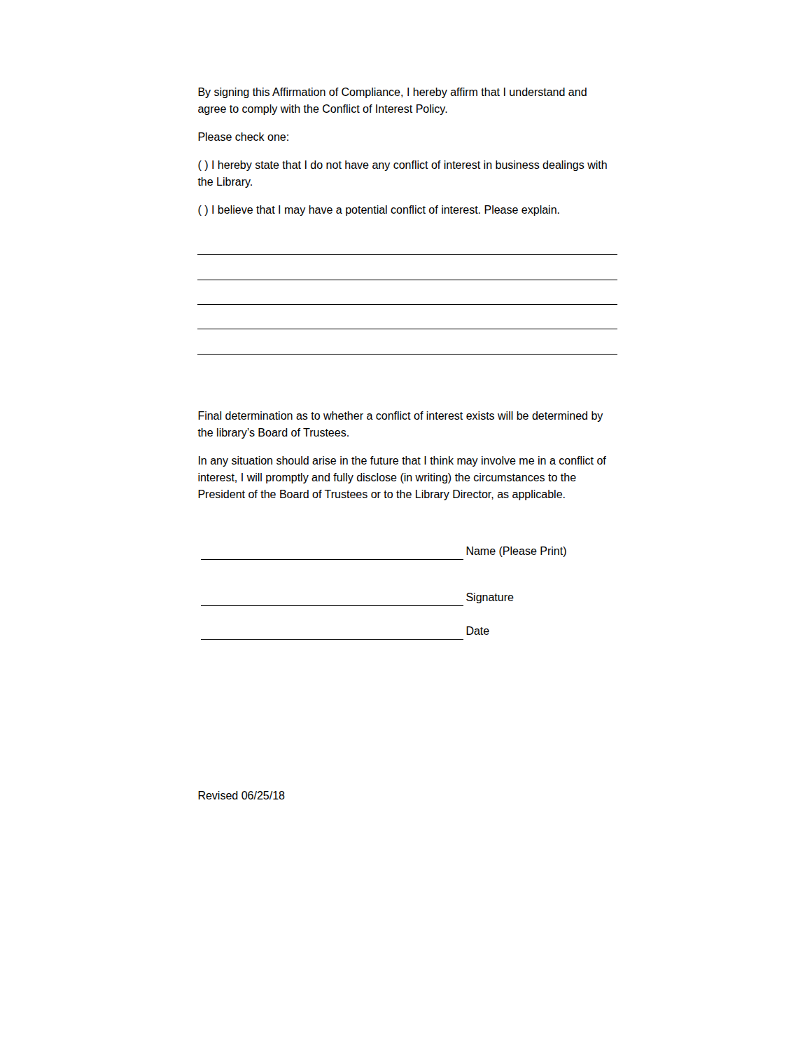By signing this Affirmation of Compliance, I hereby affirm that I understand and agree to comply with the Conflict of Interest Policy.
Please check one:
( ) I hereby state that I do not have any conflict of interest in business dealings with the Library.
( ) I believe that I may have a potential conflict of interest. Please explain.
Final determination as to whether a conflict of interest exists will be determined by the library’s Board of Trustees.
In any situation should arise in the future that I think may involve me in a conflict of interest, I will promptly and fully disclose (in writing) the circumstances to the President of the Board of Trustees or to the Library Director, as applicable.
Name (Please Print)
Signature
Date
Revised 06/25/18